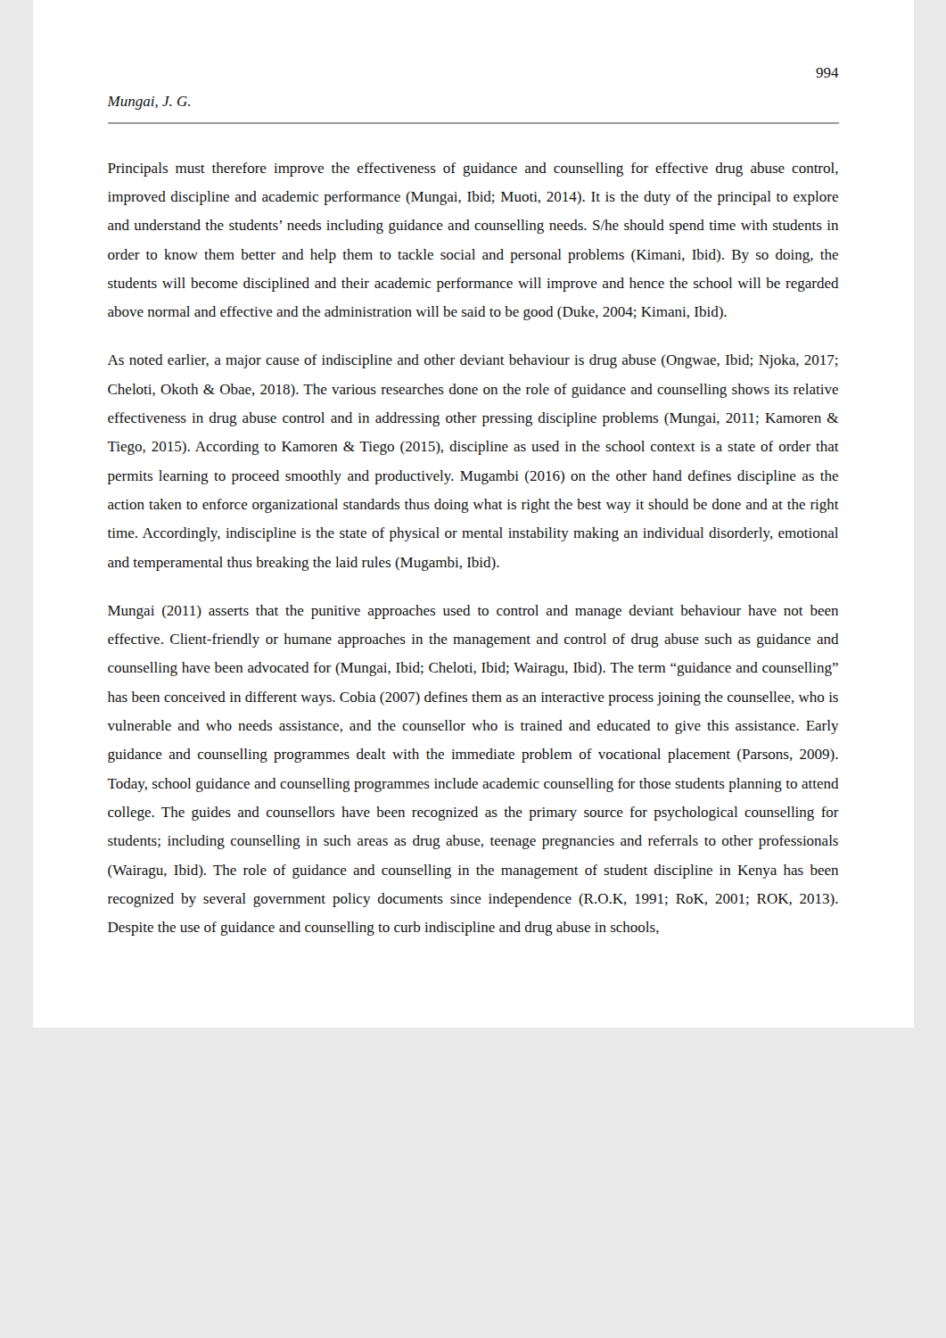994
Mungai, J. G.
Principals must therefore improve the effectiveness of guidance and counselling for effective drug abuse control, improved discipline and academic performance (Mungai, Ibid; Muoti, 2014). It is the duty of the principal to explore and understand the students’ needs including guidance and counselling needs. S/he should spend time with students in order to know them better and help them to tackle social and personal problems (Kimani, Ibid). By so doing, the students will become disciplined and their academic performance will improve and hence the school will be regarded above normal and effective and the administration will be said to be good (Duke, 2004; Kimani, Ibid).
As noted earlier, a major cause of indiscipline and other deviant behaviour is drug abuse (Ongwae, Ibid; Njoka, 2017; Cheloti, Okoth & Obae, 2018). The various researches done on the role of guidance and counselling shows its relative effectiveness in drug abuse control and in addressing other pressing discipline problems (Mungai, 2011; Kamoren & Tiego, 2015). According to Kamoren & Tiego (2015), discipline as used in the school context is a state of order that permits learning to proceed smoothly and productively. Mugambi (2016) on the other hand defines discipline as the action taken to enforce organizational standards thus doing what is right the best way it should be done and at the right time. Accordingly, indiscipline is the state of physical or mental instability making an individual disorderly, emotional and temperamental thus breaking the laid rules (Mugambi, Ibid).
Mungai (2011) asserts that the punitive approaches used to control and manage deviant behaviour have not been effective. Client-friendly or humane approaches in the management and control of drug abuse such as guidance and counselling have been advocated for (Mungai, Ibid; Cheloti, Ibid; Wairagu, Ibid). The term “guidance and counselling” has been conceived in different ways. Cobia (2007) defines them as an interactive process joining the counsellee, who is vulnerable and who needs assistance, and the counsellor who is trained and educated to give this assistance. Early guidance and counselling programmes dealt with the immediate problem of vocational placement (Parsons, 2009). Today, school guidance and counselling programmes include academic counselling for those students planning to attend college. The guides and counsellors have been recognized as the primary source for psychological counselling for students; including counselling in such areas as drug abuse, teenage pregnancies and referrals to other professionals (Wairagu, Ibid). The role of guidance and counselling in the management of student discipline in Kenya has been recognized by several government policy documents since independence (R.O.K, 1991; RoK, 2001; ROK, 2013). Despite the use of guidance and counselling to curb indiscipline and drug abuse in schools,